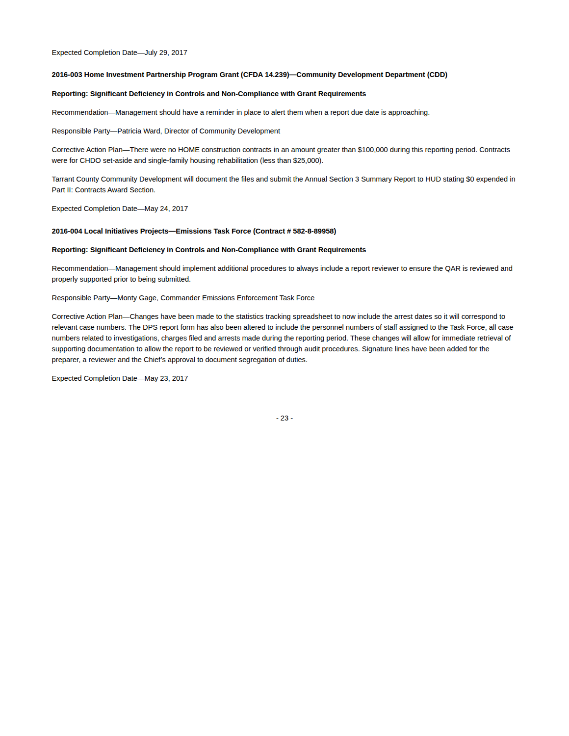Expected Completion Date—July 29, 2017
2016-003 Home Investment Partnership Program Grant (CFDA 14.239)—Community Development Department (CDD)
Reporting: Significant Deficiency in Controls and Non-Compliance with Grant Requirements
Recommendation—Management should have a reminder in place to alert them when a report due date is approaching.
Responsible Party—Patricia Ward, Director of Community Development
Corrective Action Plan—There were no HOME construction contracts in an amount greater than $100,000 during this reporting period. Contracts were for CHDO set-aside and single-family housing rehabilitation (less than $25,000).
Tarrant County Community Development will document the files and submit the Annual Section 3 Summary Report to HUD stating $0 expended in Part II: Contracts Award Section.
Expected Completion Date—May 24, 2017
2016-004 Local Initiatives Projects—Emissions Task Force (Contract # 582-8-89958)
Reporting: Significant Deficiency in Controls and Non-Compliance with Grant Requirements
Recommendation—Management should implement additional procedures to always include a report reviewer to ensure the QAR is reviewed and properly supported prior to being submitted.
Responsible Party—Monty Gage, Commander Emissions Enforcement Task Force
Corrective Action Plan—Changes have been made to the statistics tracking spreadsheet to now include the arrest dates so it will correspond to relevant case numbers. The DPS report form has also been altered to include the personnel numbers of staff assigned to the Task Force, all case numbers related to investigations, charges filed and arrests made during the reporting period. These changes will allow for immediate retrieval of supporting documentation to allow the report to be reviewed or verified through audit procedures. Signature lines have been added for the preparer, a reviewer and the Chief’s approval to document segregation of duties.
Expected Completion Date—May 23, 2017
- 23 -